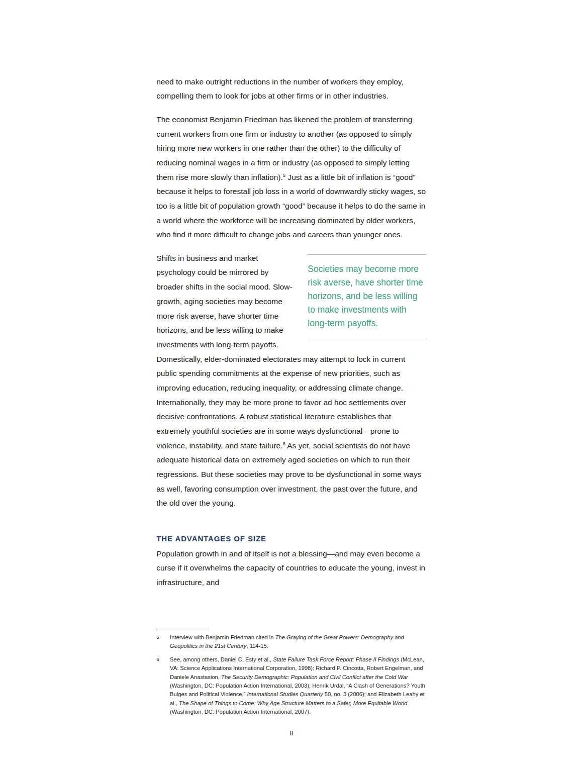need to make outright reductions in the number of workers they employ, compelling them to look for jobs at other firms or in other industries.
The economist Benjamin Friedman has likened the problem of transferring current workers from one firm or industry to another (as opposed to simply hiring more new workers in one rather than the other) to the difficulty of reducing nominal wages in a firm or industry (as opposed to simply letting them rise more slowly than inflation).5 Just as a little bit of inflation is “good” because it helps to forestall job loss in a world of downwardly sticky wages, so too is a little bit of population growth “good” because it helps to do the same in a world where the workforce will be increasing dominated by older workers, who find it more difficult to change jobs and careers than younger ones.
Societies may become more risk averse, have shorter time horizons, and be less willing to make investments with long-term payoffs.
Shifts in business and market psychology could be mirrored by broader shifts in the social mood. Slow-growth, aging societies may become more risk averse, have shorter time horizons, and be less willing to make investments with long-term payoffs. Domestically, elder-dominated electorates may attempt to lock in current public spending commitments at the expense of new priorities, such as improving education, reducing inequality, or addressing climate change. Internationally, they may be more prone to favor ad hoc settlements over decisive confrontations. A robust statistical literature establishes that extremely youthful societies are in some ways dysfunctional—prone to violence, instability, and state failure.6 As yet, social scientists do not have adequate historical data on extremely aged societies on which to run their regressions. But these societies may prove to be dysfunctional in some ways as well, favoring consumption over investment, the past over the future, and the old over the young.
The Advantages of Size
Population growth in and of itself is not a blessing—and may even become a curse if it overwhelms the capacity of countries to educate the young, invest in infrastructure, and
5
Interview with Benjamin Friedman cited in The Graying of the Great Powers: Demography and Geopolitics in the 21st Century, 114-15.
6
See, among others, Daniel C. Esty et al., State Failure Task Force Report: Phase II Findings (McLean, VA: Science Applications International Corporation, 1998); Richard P. Cincotta, Robert Engelman, and Daniele Anastasion, The Security Demographic: Population and Civil Conflict after the Cold War (Washington, DC: Population Action International, 2003); Henrik Urdal, “A Clash of Generations? Youth Bulges and Political Violence,” International Studies Quarterly 50, no. 3 (2006); and Elizabeth Leahy et al., The Shape of Things to Come: Why Age Structure Matters to a Safer, More Equitable World (Washington, DC: Population Action International, 2007).
8